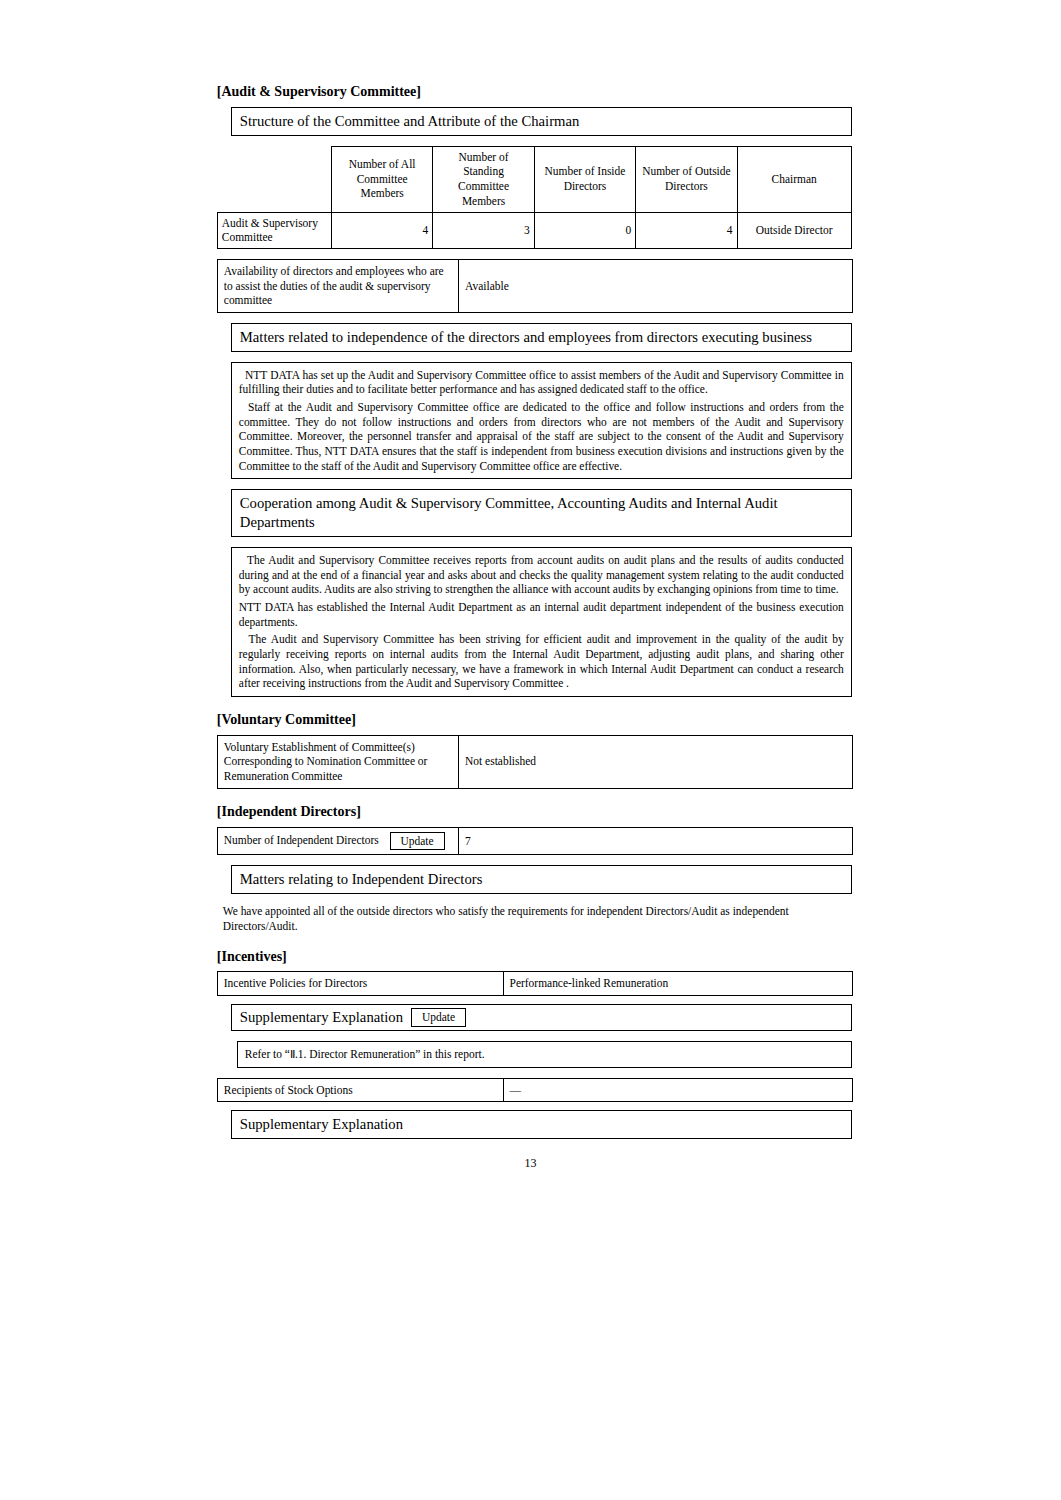[Audit & Supervisory Committee]
Structure of the Committee and Attribute of the Chairman
| | Number of All Committee Members | Number of Standing Committee Members | Number of Inside Directors | Number of Outside Directors | Chairman |
| --- | --- | --- | --- | --- | --- |
| Audit & Supervisory Committee | 4 | 3 | 0 | 4 | Outside Director |
Availability of directors and employees who are to assist the duties of the audit & supervisory committee
Available
Matters related to independence of the directors and employees from directors executing business
NTT DATA has set up the Audit and Supervisory Committee office to assist members of the Audit and Supervisory Committee in fulfilling their duties and to facilitate better performance and has assigned dedicated staff to the office.
Staff at the Audit and Supervisory Committee office are dedicated to the office and follow instructions and orders from the committee. They do not follow instructions and orders from directors who are not members of the Audit and Supervisory Committee. Moreover, the personnel transfer and appraisal of the staff are subject to the consent of the Audit and Supervisory Committee. Thus, NTT DATA ensures that the staff is independent from business execution divisions and instructions given by the Committee to the staff of the Audit and Supervisory Committee office are effective.
Cooperation among Audit & Supervisory Committee, Accounting Audits and Internal Audit Departments
The Audit and Supervisory Committee receives reports from account audits on audit plans and the results of audits conducted during and at the end of a financial year and asks about and checks the quality management system relating to the audit conducted by account audits. Audits are also striving to strengthen the alliance with account audits by exchanging opinions from time to time.
NTT DATA has established the Internal Audit Department as an internal audit department independent of the business execution departments.
The Audit and Supervisory Committee has been striving for efficient audit and improvement in the quality of the audit by regularly receiving reports on internal audits from the Internal Audit Department, adjusting audit plans, and sharing other information. Also, when particularly necessary, we have a framework in which Internal Audit Department can conduct a research after receiving instructions from the Audit and Supervisory Committee .
[Voluntary Committee]
Voluntary Establishment of Committee(s) Corresponding to Nomination Committee or Remuneration Committee
Not established
[Independent Directors]
Number of Independent Directors Update
7
Matters relating to Independent Directors
We have appointed all of the outside directors who satisfy the requirements for independent Directors/Audit as independent Directors/Audit.
[Incentives]
Incentive Policies for Directors
Performance-linked Remuneration
Supplementary Explanation Update
Refer to “Ⅱ.1. Director Remuneration” in this report.
Recipients of Stock Options
—
Supplementary Explanation
13